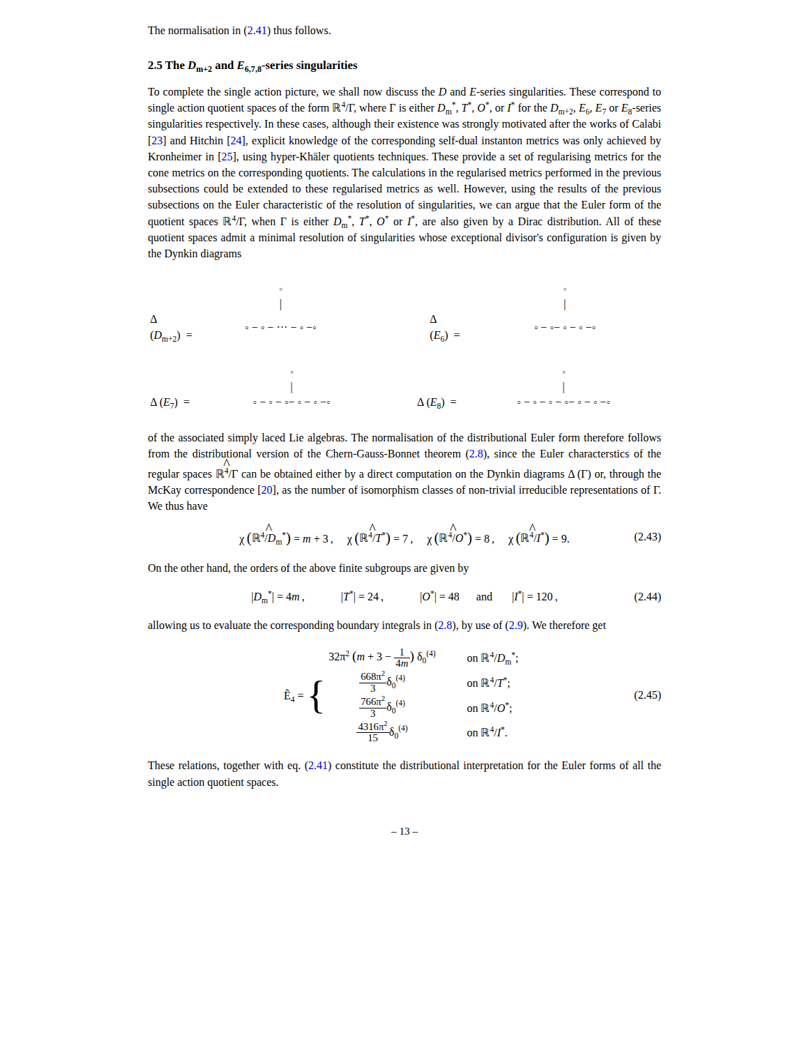The normalisation in (2.41) thus follows.
2.5 The Dm+2 and E6,7,8-series singularities
To complete the single action picture, we shall now discuss the D and E-series singularities. These correspond to single action quotient spaces of the form ℝ4/Γ, where Γ is either Dm*, T*, O*, or I* for the Dm+2, E6, E7 or E8-series singularities respectively. In these cases, although their existence was strongly motivated after the works of Calabi [23] and Hitchin [24], explicit knowledge of the corresponding self-dual instanton metrics was only achieved by Kronheimer in [25], using hyper-Khäler quotients techniques. These provide a set of regularising metrics for the cone metrics on the corresponding quotients. The calculations in the regularised metrics performed in the previous subsections could be extended to these regularised metrics as well. However, using the results of the previous subsections on the Euler characteristic of the resolution of singularities, we can argue that the Euler form of the quotient spaces ℝ4/Γ, when Γ is either Dm*, T*, O* or I*, are also given by a Dirac distribution. All of these quotient spaces admit a minimal resolution of singularities whose exceptional divisor's configuration is given by the Dynkin diagrams
| | ◦ | | | ◦ |
| | / | | | / |
| Δ ( D m+2 ) = | ◦ − ◦ − ··· − ◦ −◦ | | Δ ( E 6 ) = | ◦ − ◦− ◦ − ◦ −◦ |
| | ◦ | | | ◦ |
| | / | | | / |
| Δ ( E 7 ) = | ◦ − ◦ − ◦− ◦ − ◦ −◦ | | Δ ( E 8 ) = | ◦ − ◦ − ◦ − ◦− ◦ − ◦ −◦ |
of the associated simply laced Lie algebras. The normalisation of the distributional Euler form therefore follows from the distributional version of the Chern-Gauss-Bonnet theorem (2.8), since the Euler characterstics of the regular spaces ℝ4/Γ can be obtained either by a direct computation on the Dynkin diagrams Δ (Γ) or, through the McKay correspondence [20], as the number of isomorphism classes of non-trivial irreducible representations of Γ. We thus have
χ (ℝ4/Dm*) = m + 3 , χ (ℝ4/T*) = 7 , χ (ℝ4/O*) = 8 , χ (ℝ4/I*) = 9.
(2.43)
On the other hand, the orders of the above finite subgroups are given by
|Dm*| = 4m , |T*| = 24 , |O*| = 48 and |I*| = 120 ,
(2.44)
allowing us to evaluate the corresponding boundary integrals in (2.8), by use of (2.9). We therefore get
Ê4 = {
| 32π 2 ( m + 3 − 1 4 m ) δ 0 (4) | on ℝ 4 / D m * ; |
| 668π 2 3 δ 0 (4) | on ℝ 4 / T * ; |
| 766π 2 3 δ 0 (4) | on ℝ 4 / O * ; |
| 4316π 2 15 δ 0 (4) | on ℝ 4 / I * . |
(2.45)
These relations, together with eq. (2.41) constitute the distributional interpretation for the Euler forms of all the single action quotient spaces.
– 13 –